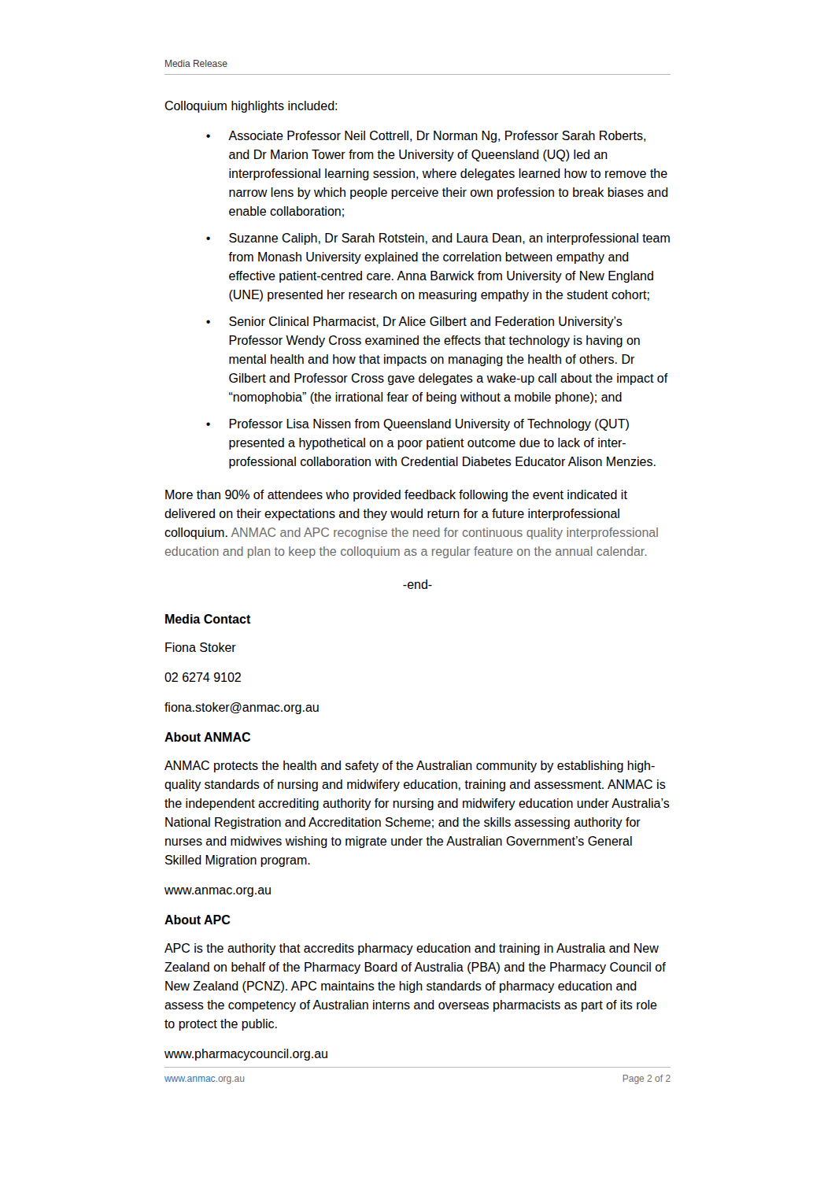Media Release
Colloquium highlights included:
Associate Professor Neil Cottrell, Dr Norman Ng, Professor Sarah Roberts, and Dr Marion Tower from the University of Queensland (UQ) led an interprofessional learning session, where delegates learned how to remove the narrow lens by which people perceive their own profession to break biases and enable collaboration;
Suzanne Caliph, Dr Sarah Rotstein, and Laura Dean, an interprofessional team from Monash University explained the correlation between empathy and effective patient-centred care. Anna Barwick from University of New England (UNE) presented her research on measuring empathy in the student cohort;
Senior Clinical Pharmacist, Dr Alice Gilbert and Federation University’s Professor Wendy Cross examined the effects that technology is having on mental health and how that impacts on managing the health of others. Dr Gilbert and Professor Cross gave delegates a wake-up call about the impact of “nomophobia” (the irrational fear of being without a mobile phone); and
Professor Lisa Nissen from Queensland University of Technology (QUT) presented a hypothetical on a poor patient outcome due to lack of inter-professional collaboration with Credential Diabetes Educator Alison Menzies.
More than 90% of attendees who provided feedback following the event indicated it delivered on their expectations and they would return for a future interprofessional colloquium. ANMAC and APC recognise the need for continuous quality interprofessional education and plan to keep the colloquium as a regular feature on the annual calendar.
-end-
Media Contact
Fiona Stoker
02 6274 9102
fiona.stoker@anmac.org.au
About ANMAC
ANMAC protects the health and safety of the Australian community by establishing high-quality standards of nursing and midwifery education, training and assessment. ANMAC is the independent accrediting authority for nursing and midwifery education under Australia’s National Registration and Accreditation Scheme; and the skills assessing authority for nurses and midwives wishing to migrate under the Australian Government’s General Skilled Migration program.
www.anmac.org.au
About APC
APC is the authority that accredits pharmacy education and training in Australia and New Zealand on behalf of the Pharmacy Board of Australia (PBA) and the Pharmacy Council of New Zealand (PCNZ). APC maintains the high standards of pharmacy education and assess the competency of Australian interns and overseas pharmacists as part of its role to protect the public.
www.pharmacycouncil.org.au
www.anmac.org.au
Page 2 of 2